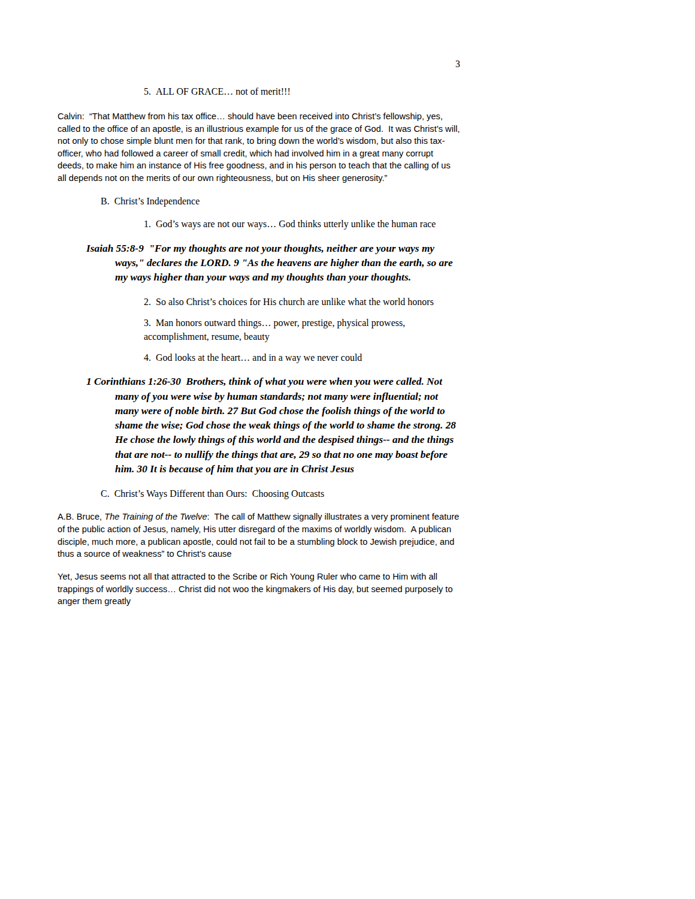3
5. ALL OF GRACE… not of merit!!!
Calvin: “That Matthew from his tax office… should have been received into Christ’s fellowship, yes, called to the office of an apostle, is an illustrious example for us of the grace of God. It was Christ’s will, not only to chose simple blunt men for that rank, to bring down the world’s wisdom, but also this tax-officer, who had followed a career of small credit, which had involved him in a great many corrupt deeds, to make him an instance of His free goodness, and in his person to teach that the calling of us all depends not on the merits of our own righteousness, but on His sheer generosity.”
B. Christ’s Independence
1. God’s ways are not our ways… God thinks utterly unlike the human race
Isaiah 55:8-9 "For my thoughts are not your thoughts, neither are your ways my ways," declares the LORD. 9 "As the heavens are higher than the earth, so are my ways higher than your ways and my thoughts than your thoughts.
2. So also Christ’s choices for His church are unlike what the world honors
3. Man honors outward things… power, prestige, physical prowess, accomplishment, resume, beauty
4. God looks at the heart… and in a way we never could
1 Corinthians 1:26-30 Brothers, think of what you were when you were called. Not many of you were wise by human standards; not many were influential; not many were of noble birth. 27 But God chose the foolish things of the world to shame the wise; God chose the weak things of the world to shame the strong. 28 He chose the lowly things of this world and the despised things-- and the things that are not-- to nullify the things that are, 29 so that no one may boast before him. 30 It is because of him that you are in Christ Jesus
C. Christ’s Ways Different than Ours: Choosing Outcasts
A.B. Bruce, The Training of the Twelve: The call of Matthew signally illustrates a very prominent feature of the public action of Jesus, namely, His utter disregard of the maxims of worldly wisdom. A publican disciple, much more, a publican apostle, could not fail to be a stumbling block to Jewish prejudice, and thus a source of weakness” to Christ’s cause
Yet, Jesus seems not all that attracted to the Scribe or Rich Young Ruler who came to Him with all trappings of worldly success… Christ did not woo the kingmakers of His day, but seemed purposely to anger them greatly